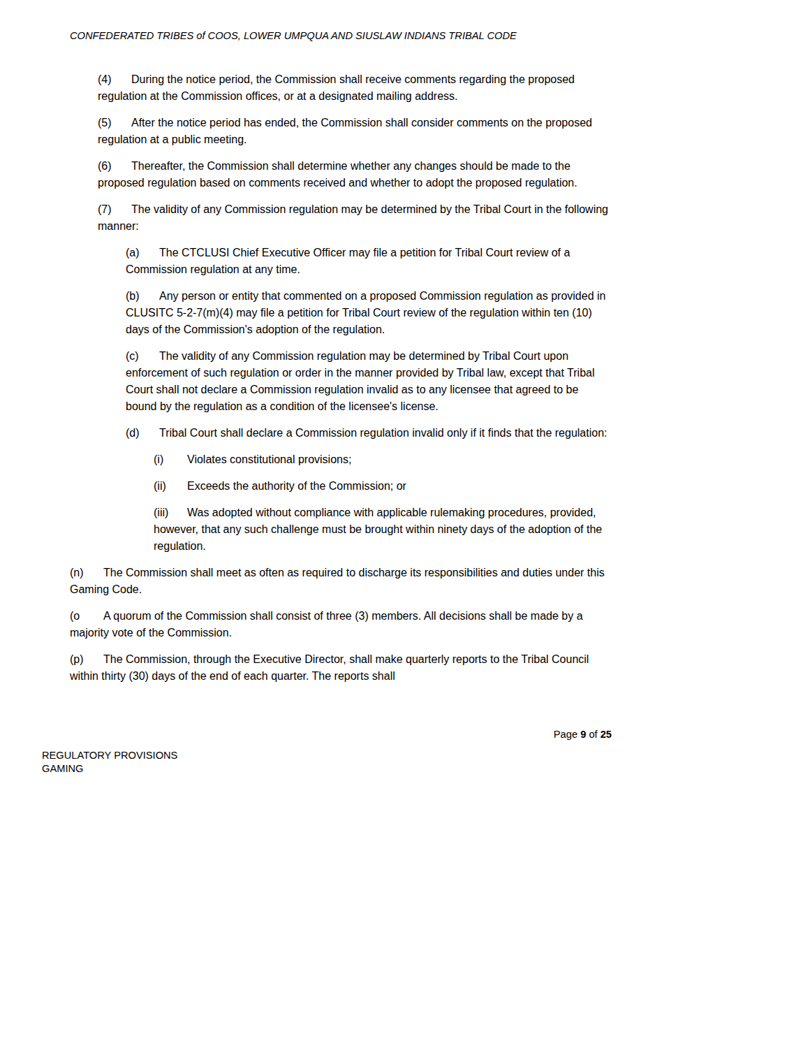CONFEDERATED TRIBES of COOS, LOWER UMPQUA AND SIUSLAW INDIANS TRIBAL CODE
(4) During the notice period, the Commission shall receive comments regarding the proposed regulation at the Commission offices, or at a designated mailing address.
(5) After the notice period has ended, the Commission shall consider comments on the proposed regulation at a public meeting.
(6) Thereafter, the Commission shall determine whether any changes should be made to the proposed regulation based on comments received and whether to adopt the proposed regulation.
(7) The validity of any Commission regulation may be determined by the Tribal Court in the following manner:
(a) The CTCLUSI Chief Executive Officer may file a petition for Tribal Court review of a Commission regulation at any time.
(b) Any person or entity that commented on a proposed Commission regulation as provided in CLUSITC 5-2-7(m)(4) may file a petition for Tribal Court review of the regulation within ten (10) days of the Commission's adoption of the regulation.
(c) The validity of any Commission regulation may be determined by Tribal Court upon enforcement of such regulation or order in the manner provided by Tribal law, except that Tribal Court shall not declare a Commission regulation invalid as to any licensee that agreed to be bound by the regulation as a condition of the licensee's license.
(d) Tribal Court shall declare a Commission regulation invalid only if it finds that the regulation:
(i) Violates constitutional provisions;
(ii) Exceeds the authority of the Commission; or
(iii) Was adopted without compliance with applicable rulemaking procedures, provided, however, that any such challenge must be brought within ninety days of the adoption of the regulation.
(n) The Commission shall meet as often as required to discharge its responsibilities and duties under this Gaming Code.
(o A quorum of the Commission shall consist of three (3) members. All decisions shall be made by a majority vote of the Commission.
(p) The Commission, through the Executive Director, shall make quarterly reports to the Tribal Council within thirty (30) days of the end of each quarter. The reports shall
Page 9 of 25
REGULATORY PROVISIONS
GAMING